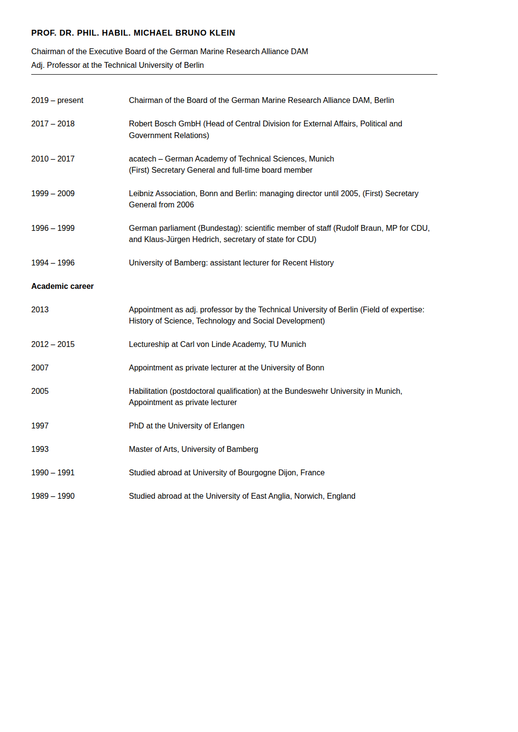Prof. Dr. phil. habil. Michael Bruno Klein
Chairman of the Executive Board of the German Marine Research Alliance DAM
Adj. Professor at the Technical University of Berlin
| 2019 – present | Chairman of the Board of the German Marine Research Alliance DAM, Berlin |
| 2017 – 2018 | Robert Bosch GmbH (Head of Central Division for External Affairs, Political and Government Relations) |
| 2010 – 2017 | acatech – German Academy of Technical Sciences, Munich (First) Secretary General and full-time board member |
| 1999 – 2009 | Leibniz Association, Bonn and Berlin: managing director until 2005, (First) Secretary General from 2006 |
| 1996 – 1999 | German parliament (Bundestag): scientific member of staff (Rudolf Braun, MP for CDU, and Klaus-Jürgen Hedrich, secretary of state for CDU) |
| 1994 – 1996 | University of Bamberg: assistant lecturer for Recent History |
| Academic career |
| 2013 | Appointment as adj. professor by the Technical University of Berlin (Field of expertise: History of Science, Technology and Social Development) |
| 2012 – 2015 | Lectureship at Carl von Linde Academy, TU Munich |
| 2007 | Appointment as private lecturer at the University of Bonn |
| 2005 | Habilitation (postdoctoral qualification) at the Bundeswehr University in Munich, Appointment as private lecturer |
| 1997 | PhD at the University of Erlangen |
| 1993 | Master of Arts, University of Bamberg |
| 1990 – 1991 | Studied abroad at University of Bourgogne Dijon, France |
| 1989 – 1990 | Studied abroad at the University of East Anglia, Norwich, England |